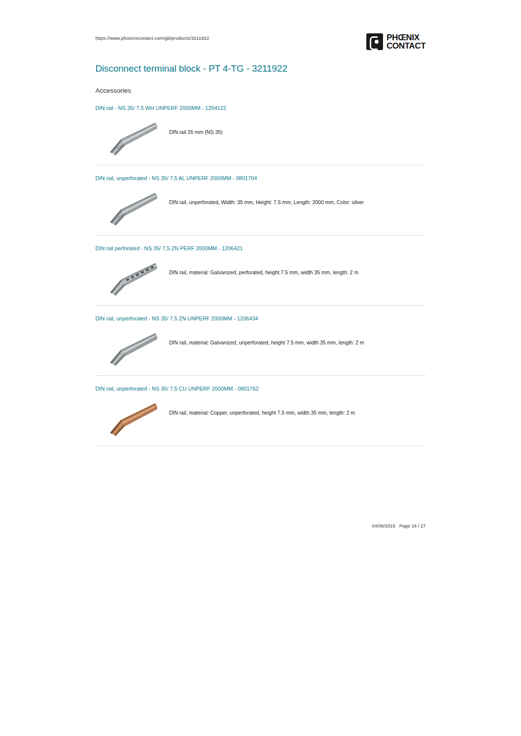https://www.phoenixcontact.com/gb/products/3211922
PHŒNIX
CONTACT
Disconnect terminal block - PT 4-TG - 3211922
Accessories
DIN rail - NS 35/ 7,5 WH UNPERF 2000MM - 1204122
PHOENIX
DIN rail 35 mm (NS 35)
DIN rail, unperforated - NS 35/ 7,5 AL UNPERF 2000MM - 0801704
NS 35/7,5 AL
DIN rail, unperforated, Width: 35 mm, Height: 7.5 mm, Length: 2000 mm, Color: silver
DIN rail perforated - NS 35/ 7,5 ZN PERF 2000MM - 1206421
DIN rail, material: Galvanized, perforated, height 7.5 mm, width 35 mm, length: 2 m
DIN rail, unperforated - NS 35/ 7,5 ZN UNPERF 2000MM - 1206434
DIN rail, material: Galvanized, unperforated, height 7.5 mm, width 35 mm, length: 2 m
DIN rail, unperforated - NS 35/ 7,5 CU UNPERF 2000MM - 0801762
DIN rail, material: Copper, unperforated, height 7.5 mm, width 35 mm, length: 2 m
04/06/2015 Page 16 / 27